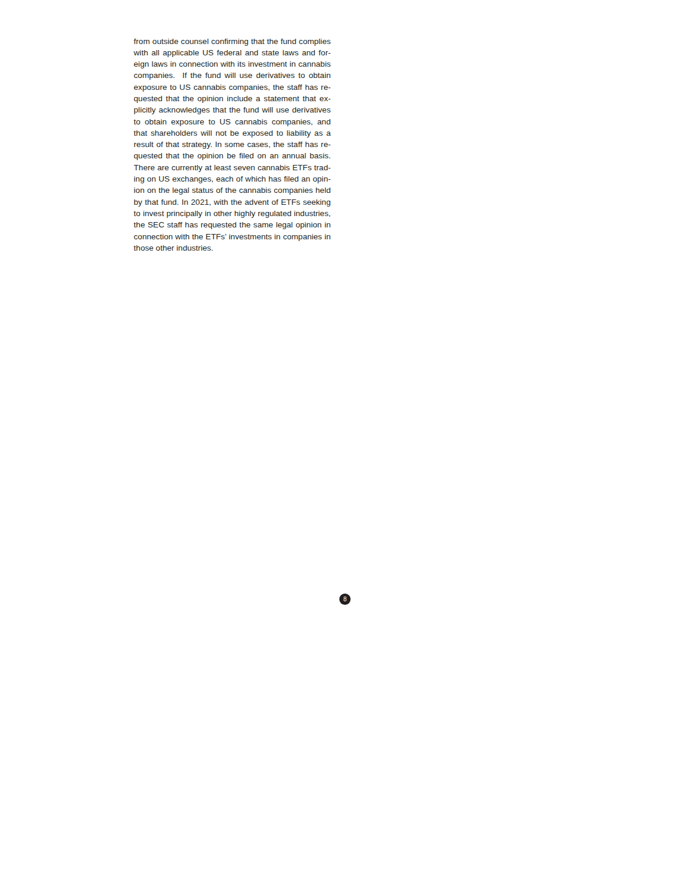from outside counsel confirming that the fund complies with all applicable US federal and state laws and foreign laws in connection with its investment in cannabis companies. If the fund will use derivatives to obtain exposure to US cannabis companies, the staff has requested that the opinion include a statement that explicitly acknowledges that the fund will use derivatives to obtain exposure to US cannabis companies, and that shareholders will not be exposed to liability as a result of that strategy. In some cases, the staff has requested that the opinion be filed on an annual basis. There are currently at least seven cannabis ETFs trading on US exchanges, each of which has filed an opinion on the legal status of the cannabis companies held by that fund. In 2021, with the advent of ETFs seeking to invest principally in other highly regulated industries, the SEC staff has requested the same legal opinion in connection with the ETFs’ investments in companies in those other industries.
8